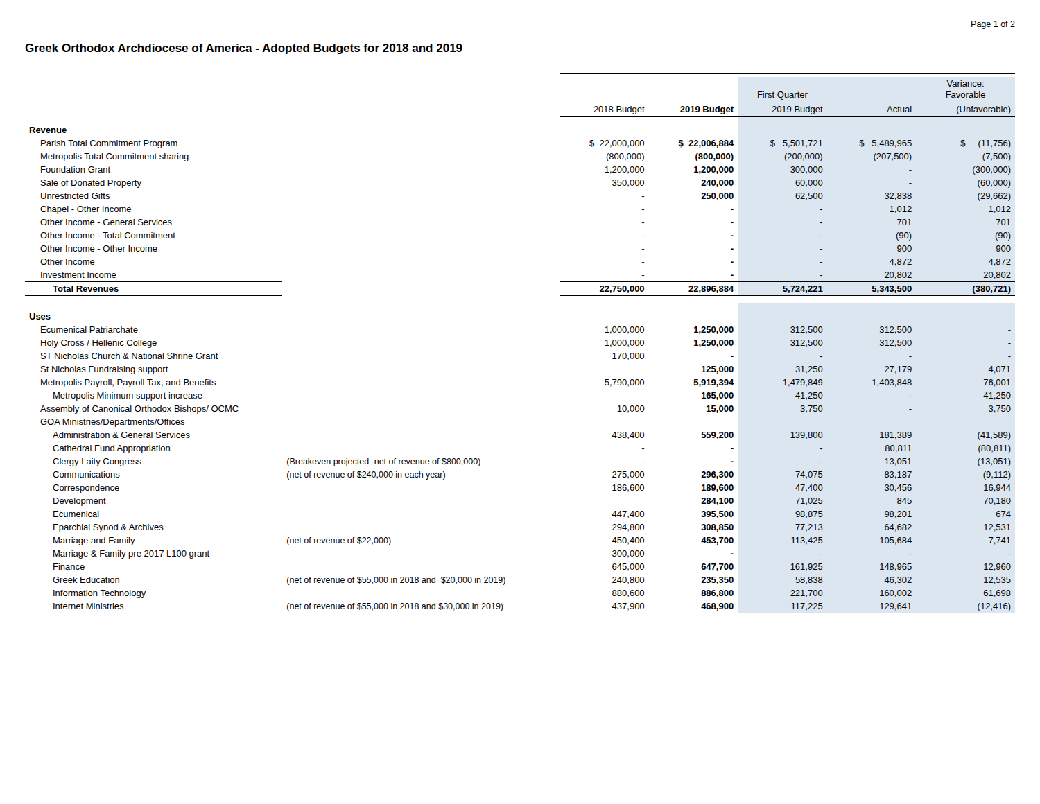Page 1 of 2
Greek Orthodox Archdiocese of America - Adopted Budgets for 2018 and 2019
| | | | | First Quarter | | Variance: Favorable |
| --- | --- | --- | --- | --- | --- | --- |
| | | 2018 Budget | 2019 Budget | 2019 Budget | Actual | (Unfavorable) |
| Revenue | | | | | | |
| Parish Total Commitment Program | | $ 22,000,000 | $ 22,006,884 | $ 5,501,721 | $ 5,489,965 | $ (11,756) |
| Metropolis Total Commitment sharing | | (800,000) | (800,000) | (200,000) | (207,500) | (7,500) |
| Foundation Grant | | 1,200,000 | 1,200,000 | 300,000 | - | (300,000) |
| Sale of Donated Property | | 350,000 | 240,000 | 60,000 | - | (60,000) |
| Unrestricted Gifts | | - | 250,000 | 62,500 | 32,838 | (29,662) |
| Chapel - Other Income | | - | - | - | 1,012 | 1,012 |
| Other Income - General Services | | - | - | - | 701 | 701 |
| Other Income - Total Commitment | | - | - | - | (90) | (90) |
| Other Income - Other Income | | - | - | - | 900 | 900 |
| Other Income | | - | - | - | 4,872 | 4,872 |
| Investment Income | | - | - | - | 20,802 | 20,802 |
| Total Revenues | | 22,750,000 | 22,896,884 | 5,724,221 | 5,343,500 | (380,721) |
| Uses | | | | | | |
| Ecumenical Patriarchate | | 1,000,000 | 1,250,000 | 312,500 | 312,500 | - |
| Holy Cross / Hellenic College | | 1,000,000 | 1,250,000 | 312,500 | 312,500 | - |
| ST Nicholas Church & National Shrine Grant | | 170,000 | - | - | - | - |
| St Nicholas Fundraising support | | | 125,000 | 31,250 | 27,179 | 4,071 |
| Metropolis Payroll, Payroll Tax, and Benefits | | 5,790,000 | 5,919,394 | 1,479,849 | 1,403,848 | 76,001 |
| Metropolis Minimum support increase | | | 165,000 | 41,250 | - | 41,250 |
| Assembly of Canonical Orthodox Bishops/ OCMC | | 10,000 | 15,000 | 3,750 | - | 3,750 |
| GOA Ministries/Departments/Offices | | | | | | |
| Administration & General Services | | 438,400 | 559,200 | 139,800 | 181,389 | (41,589) |
| Cathedral Fund Appropriation | | - | - | - | 80,811 | (80,811) |
| Clergy Laity Congress | (Breakeven projected -net of revenue of $800,000) | - | - | - | 13,051 | (13,051) |
| Communications | (net of revenue of $240,000 in each year) | 275,000 | 296,300 | 74,075 | 83,187 | (9,112) |
| Correspondence | | 186,600 | 189,600 | 47,400 | 30,456 | 16,944 |
| Development | | | 284,100 | 71,025 | 845 | 70,180 |
| Ecumenical | | 447,400 | 395,500 | 98,875 | 98,201 | 674 |
| Eparchial Synod & Archives | | 294,800 | 308,850 | 77,213 | 64,682 | 12,531 |
| Marriage and Family | (net of revenue of $22,000) | 450,400 | 453,700 | 113,425 | 105,684 | 7,741 |
| Marriage & Family pre 2017 L100 grant | | 300,000 | - | - | - | - |
| Finance | | 645,000 | 647,700 | 161,925 | 148,965 | 12,960 |
| Greek Education | (net of revenue of $55,000 in 2018 and $20,000 in 2019) | 240,800 | 235,350 | 58,838 | 46,302 | 12,535 |
| Information Technology | | 880,600 | 886,800 | 221,700 | 160,002 | 61,698 |
| Internet Ministries | (net of revenue of $55,000 in 2018 and $30,000 in 2019) | 437,900 | 468,900 | 117,225 | 129,641 | (12,416) |